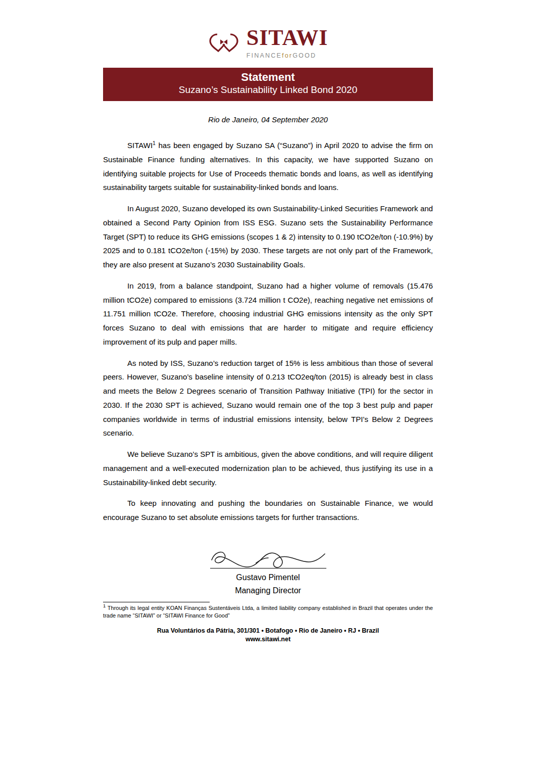SITAWI
FINANCEfor GOOD
Statement
Suzano’s Sustainability Linked Bond 2020
Rio de Janeiro, 04 September 2020
SITAWI1 has been engaged by Suzano SA (“Suzano”) in April 2020 to advise the firm on Sustainable Finance funding alternatives. In this capacity, we have supported Suzano on identifying suitable projects for Use of Proceeds thematic bonds and loans, as well as identifying sustainability targets suitable for sustainability-linked bonds and loans.
In August 2020, Suzano developed its own Sustainability-Linked Securities Framework and obtained a Second Party Opinion from ISS ESG. Suzano sets the Sustainability Performance Target (SPT) to reduce its GHG emissions (scopes 1 & 2) intensity to 0.190 tCO2e/ton (-10.9%) by 2025 and to 0.181 tCO2e/ton (-15%) by 2030. These targets are not only part of the Framework, they are also present at Suzano’s 2030 Sustainability Goals.
In 2019, from a balance standpoint, Suzano had a higher volume of removals (15.476 million tCO2e) compared to emissions (3.724 million t CO2e), reaching negative net emissions of 11.751 million tCO2e. Therefore, choosing industrial GHG emissions intensity as the only SPT forces Suzano to deal with emissions that are harder to mitigate and require efficiency improvement of its pulp and paper mills.
As noted by ISS, Suzano’s reduction target of 15% is less ambitious than those of several peers. However, Suzano’s baseline intensity of 0.213 tCO2eq/ton (2015) is already best in class and meets the Below 2 Degrees scenario of Transition Pathway Initiative (TPI) for the sector in 2030. If the 2030 SPT is achieved, Suzano would remain one of the top 3 best pulp and paper companies worldwide in terms of industrial emissions intensity, below TPI’s Below 2 Degrees scenario.
We believe Suzano’s SPT is ambitious, given the above conditions, and will require diligent management and a well-executed modernization plan to be achieved, thus justifying its use in a Sustainability-linked debt security.
To keep innovating and pushing the boundaries on Sustainable Finance, we would encourage Suzano to set absolute emissions targets for further transactions.
Gustavo Pimentel
Managing Director
1 Through its legal entity KOAN Finanças Sustentáveis Ltda, a limited liability company established in Brazil that operates under the trade name “SITAWI” or “SITAWI Finance for Good”
Rua Voluntários da Pátria, 301/301 • Botafogo • Rio de Janeiro • RJ • Brazil
www.sitawi.net